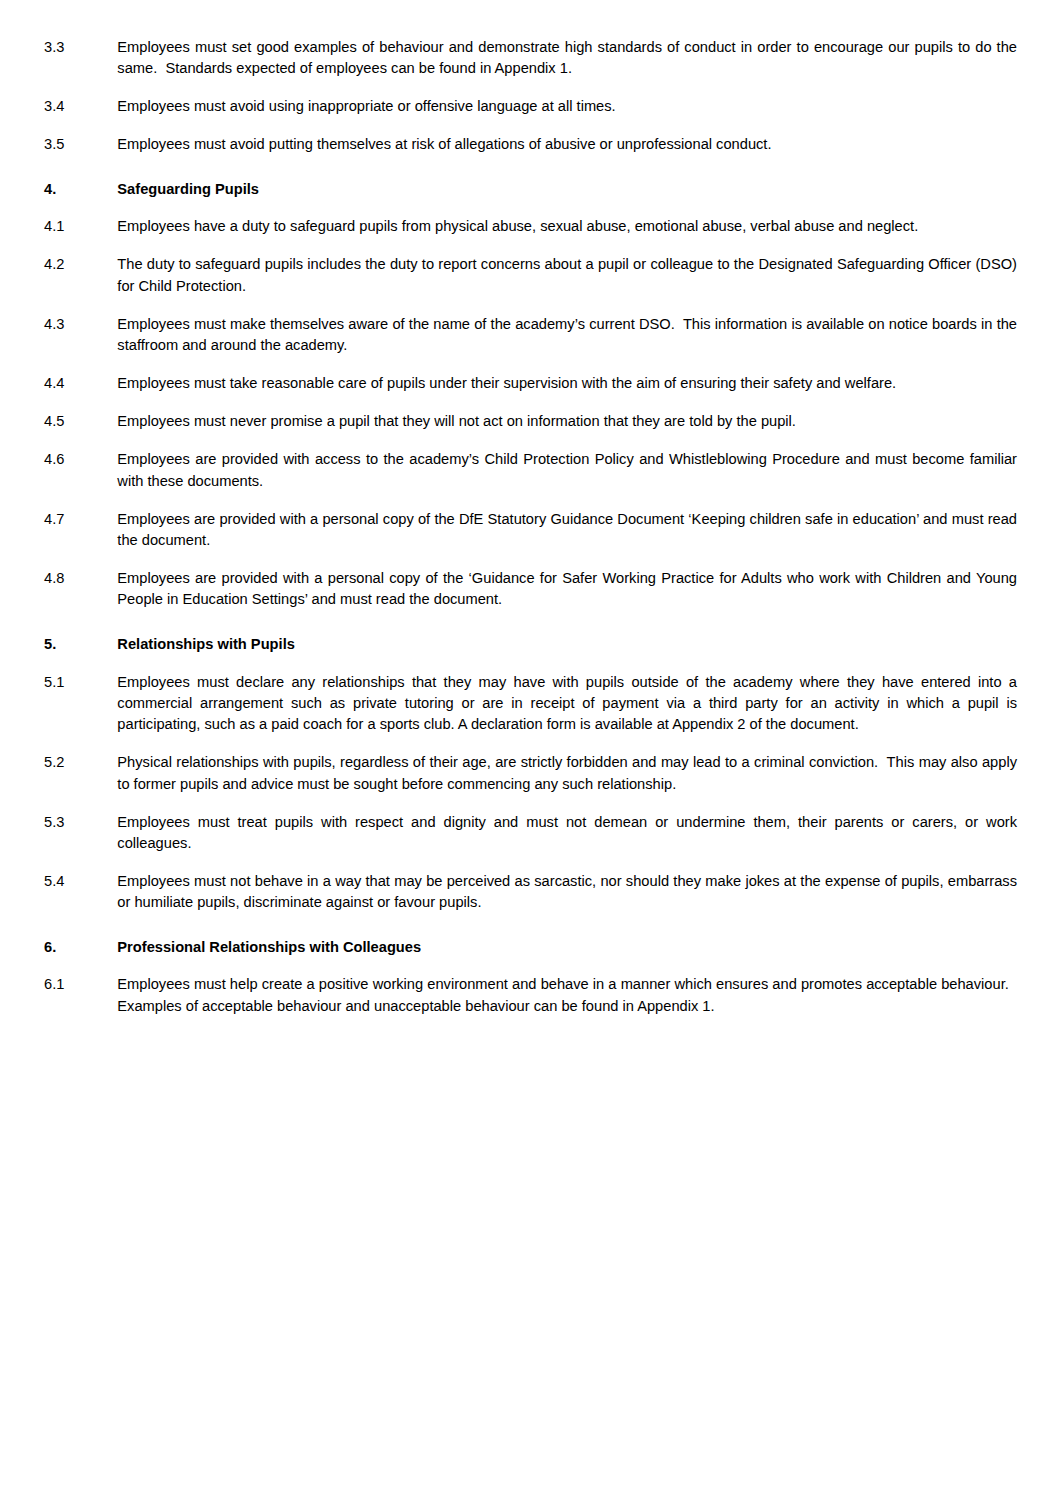3.3
Employees must set good examples of behaviour and demonstrate high standards of conduct in order to encourage our pupils to do the same. Standards expected of employees can be found in Appendix 1.
3.4
Employees must avoid using inappropriate or offensive language at all times.
3.5
Employees must avoid putting themselves at risk of allegations of abusive or unprofessional conduct.
4. Safeguarding Pupils
4.1
Employees have a duty to safeguard pupils from physical abuse, sexual abuse, emotional abuse, verbal abuse and neglect.
4.2
The duty to safeguard pupils includes the duty to report concerns about a pupil or colleague to the Designated Safeguarding Officer (DSO) for Child Protection.
4.3
Employees must make themselves aware of the name of the academy’s current DSO. This information is available on notice boards in the staffroom and around the academy.
4.4
Employees must take reasonable care of pupils under their supervision with the aim of ensuring their safety and welfare.
4.5
Employees must never promise a pupil that they will not act on information that they are told by the pupil.
4.6
Employees are provided with access to the academy’s Child Protection Policy and Whistleblowing Procedure and must become familiar with these documents.
4.7
Employees are provided with a personal copy of the DfE Statutory Guidance Document ‘Keeping children safe in education’ and must read the document.
4.8
Employees are provided with a personal copy of the ‘Guidance for Safer Working Practice for Adults who work with Children and Young People in Education Settings’ and must read the document.
5. Relationships with Pupils
5.1
Employees must declare any relationships that they may have with pupils outside of the academy where they have entered into a commercial arrangement such as private tutoring or are in receipt of payment via a third party for an activity in which a pupil is participating, such as a paid coach for a sports club. A declaration form is available at Appendix 2 of the document.
5.2
Physical relationships with pupils, regardless of their age, are strictly forbidden and may lead to a criminal conviction. This may also apply to former pupils and advice must be sought before commencing any such relationship.
5.3
Employees must treat pupils with respect and dignity and must not demean or undermine them, their parents or carers, or work colleagues.
5.4
Employees must not behave in a way that may be perceived as sarcastic, nor should they make jokes at the expense of pupils, embarrass or humiliate pupils, discriminate against or favour pupils.
6. Professional Relationships with Colleagues
6.1
Employees must help create a positive working environment and behave in a manner which ensures and promotes acceptable behaviour. Examples of acceptable behaviour and unacceptable behaviour can be found in Appendix 1.